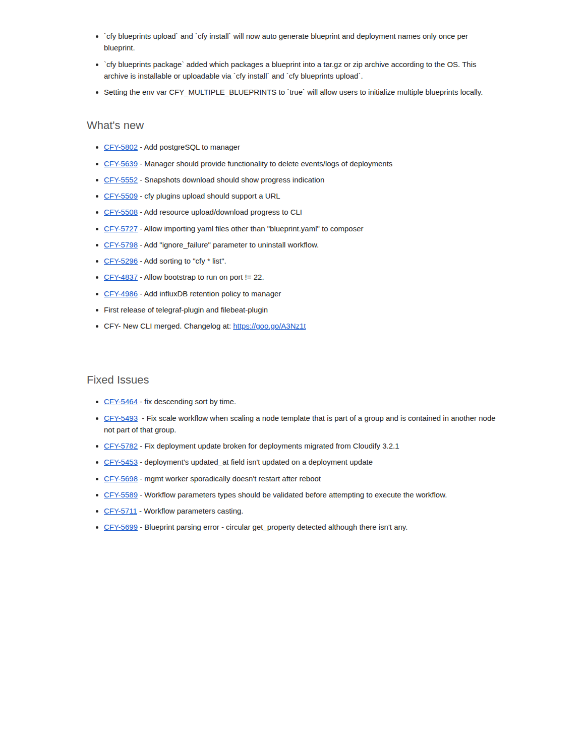`cfy blueprints upload` and `cfy install` will now auto generate blueprint and deployment names only once per blueprint.
`cfy blueprints package` added which packages a blueprint into a tar.gz or zip archive according to the OS. This archive is installable or uploadable via `cfy install` and `cfy blueprints upload`.
Setting the env var CFY_MULTIPLE_BLUEPRINTS to `true` will allow users to initialize multiple blueprints locally.
What's new
CFY-5802 - Add postgreSQL to manager
CFY-5639 - Manager should provide functionality to delete events/logs of deployments
CFY-5552 - Snapshots download should show progress indication
CFY-5509 - cfy plugins upload should support a URL
CFY-5508 - Add resource upload/download progress to CLI
CFY-5727 - Allow importing yaml files other than "blueprint.yaml" to composer
CFY-5798 - Add "ignore_failure" parameter to uninstall workflow.
CFY-5296 - Add sorting to "cfy * list".
CFY-4837 - Allow bootstrap to run on port != 22.
CFY-4986 - Add influxDB retention policy to manager
First release of telegraf-plugin and filebeat-plugin
CFY- New CLI merged. Changelog at: https://goo.go/A3Nz1t
Fixed Issues
CFY-5464 - fix descending sort by time.
CFY-5493 - Fix scale workflow when scaling a node template that is part of a group and is contained in another node not part of that group.
CFY-5782 - Fix deployment update broken for deployments migrated from Cloudify 3.2.1
CFY-5453 - deployment's updated_at field isn't updated on a deployment update
CFY-5698 - mgmt worker sporadically doesn't restart after reboot
CFY-5589 - Workflow parameters types should be validated before attempting to execute the workflow.
CFY-5711 - Workflow parameters casting.
CFY-5699 - Blueprint parsing error - circular get_property detected although there isn't any.